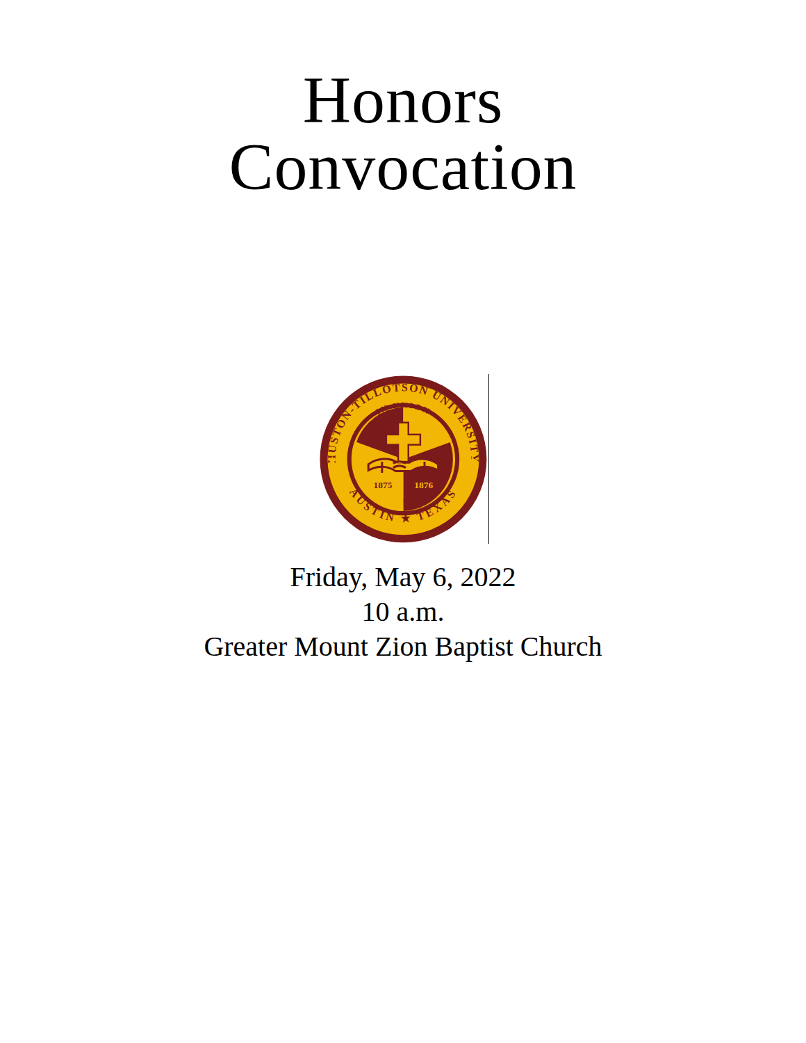Honors Convocation
HUSTON-TILLOTSON UNIVERSITY AUSTIN ★ TEXAS IN UNION STRENGTH 1875 1876 ★ ★
Friday, May 6, 2022
10 a.m.
Greater Mount Zion Baptist Church